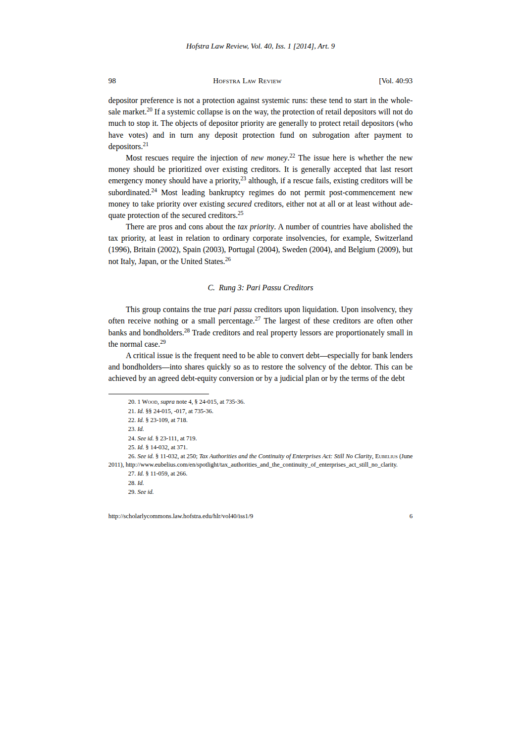Hofstra Law Review, Vol. 40, Iss. 1 [2014], Art. 9
98 Hofstra Law Review [Vol. 40:93
depositor preference is not a protection against systemic runs: these tend to start in the wholesale market.20 If a systemic collapse is on the way, the protection of retail depositors will not do much to stop it. The objects of depositor priority are generally to protect retail depositors (who have votes) and in turn any deposit protection fund on subrogation after payment to depositors.21
Most rescues require the injection of new money.22 The issue here is whether the new money should be prioritized over existing creditors. It is generally accepted that last resort emergency money should have a priority,23 although, if a rescue fails, existing creditors will be subordinated.24 Most leading bankruptcy regimes do not permit post-commencement new money to take priority over existing secured creditors, either not at all or at least without adequate protection of the secured creditors.25
There are pros and cons about the tax priority. A number of countries have abolished the tax priority, at least in relation to ordinary corporate insolvencies, for example, Switzerland (1996), Britain (2002), Spain (2003), Portugal (2004), Sweden (2004), and Belgium (2009), but not Italy, Japan, or the United States.26
C. Rung 3: Pari Passu Creditors
This group contains the true pari passu creditors upon liquidation. Upon insolvency, they often receive nothing or a small percentage.27 The largest of these creditors are often other banks and bondholders.28 Trade creditors and real property lessors are proportionately small in the normal case.29
A critical issue is the frequent need to be able to convert debt—especially for bank lenders and bondholders—into shares quickly so as to restore the solvency of the debtor. This can be achieved by an agreed debt-equity conversion or by a judicial plan or by the terms of the debt
20. 1 Wood, supra note 4, § 24-015, at 735-36.
21. Id. §§ 24-015, -017, at 735-36.
22. Id. § 23-109, at 718.
23. Id.
24. See id. § 23-111, at 719.
25. Id. § 14-032, at 371.
26. See id. § 11-032, at 250; Tax Authorities and the Continuity of Enterprises Act: Still No Clarity, Eubelius (June 2011), http://www.eubelius.com/en/spotlight/tax_authorities_and_the_continuity_of_enterprises_act_still_no_clarity.
27. Id. § 11-059, at 266.
28. Id.
29. See id.
http://scholarlycommons.law.hofstra.edu/hlr/vol40/iss1/9 6